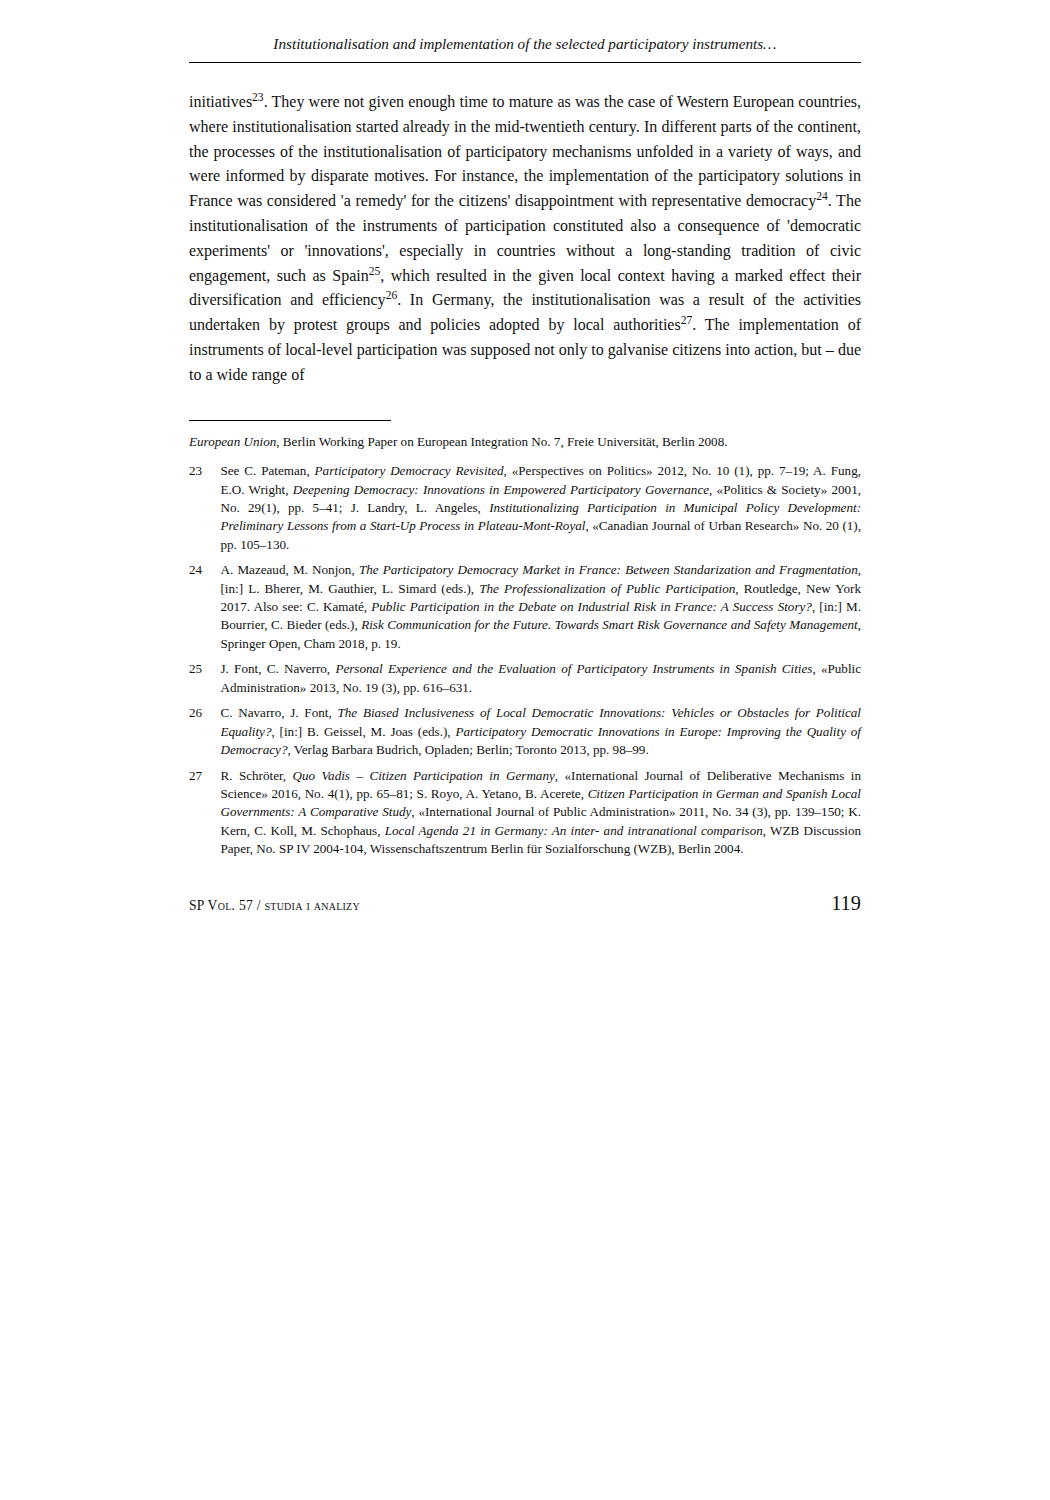Institutionalisation and implementation of the selected participatory instruments…
initiatives23. They were not given enough time to mature as was the case of Western European countries, where institutionalisation started already in the mid-twentieth century. In different parts of the continent, the processes of the institutionalisation of participatory mechanisms unfolded in a variety of ways, and were informed by disparate motives. For instance, the implementation of the participatory solutions in France was considered 'a remedy' for the citizens' disappointment with representative democracy24. The institutionalisation of the instruments of participation constituted also a consequence of 'democratic experiments' or 'innovations', especially in countries without a long-standing tradition of civic engagement, such as Spain25, which resulted in the given local context having a marked effect their diversification and efficiency26. In Germany, the institutionalisation was a result of the activities undertaken by protest groups and policies adopted by local authorities27. The implementation of instruments of local-level participation was supposed not only to galvanise citizens into action, but – due to a wide range of
European Union, Berlin Working Paper on European Integration No. 7, Freie Universität, Berlin 2008.
23 See C. Pateman, Participatory Democracy Revisited, «Perspectives on Politics» 2012, No. 10 (1), pp. 7–19; A. Fung, E.O. Wright, Deepening Democracy: Innovations in Empowered Participatory Governance, «Politics & Society» 2001, No. 29(1), pp. 5–41; J. Landry, L. Angeles, Institutionalizing Participation in Municipal Policy Development: Preliminary Lessons from a Start-Up Process in Plateau-Mont-Royal, «Canadian Journal of Urban Research» No. 20 (1), pp. 105–130.
24 A. Mazeaud, M. Nonjon, The Participatory Democracy Market in France: Between Standarization and Fragmentation, [in:] L. Bherer, M. Gauthier, L. Simard (eds.), The Professionalization of Public Participation, Routledge, New York 2017. Also see: C. Kamaté, Public Participation in the Debate on Industrial Risk in France: A Success Story?, [in:] M. Bourrier, C. Bieder (eds.), Risk Communication for the Future. Towards Smart Risk Governance and Safety Management, Springer Open, Cham 2018, p. 19.
25 J. Font, C. Naverro, Personal Experience and the Evaluation of Participatory Instruments in Spanish Cities, «Public Administration» 2013, No. 19 (3), pp. 616–631.
26 C. Navarro, J. Font, The Biased Inclusiveness of Local Democratic Innovations: Vehicles or Obstacles for Political Equality?, [in:] B. Geissel, M. Joas (eds.), Participatory Democratic Innovations in Europe: Improving the Quality of Democracy?, Verlag Barbara Budrich, Opladen; Berlin; Toronto 2013, pp. 98–99.
27 R. Schröter, Quo Vadis – Citizen Participation in Germany, «International Journal of Deliberative Mechanisms in Science» 2016, No. 4(1), pp. 65–81; S. Royo, A. Yetano, B. Acerete, Citizen Participation in German and Spanish Local Governments: A Comparative Study, «International Journal of Public Administration» 2011, No. 34 (3), pp. 139–150; K. Kern, C. Koll, M. Schophaus, Local Agenda 21 in Germany: An inter- and intranational comparison, WZB Discussion Paper, No. SP IV 2004-104, Wissenschaftszentrum Berlin für Sozialforschung (WZB), Berlin 2004.
SP Vol. 57 / studia i analizy 119